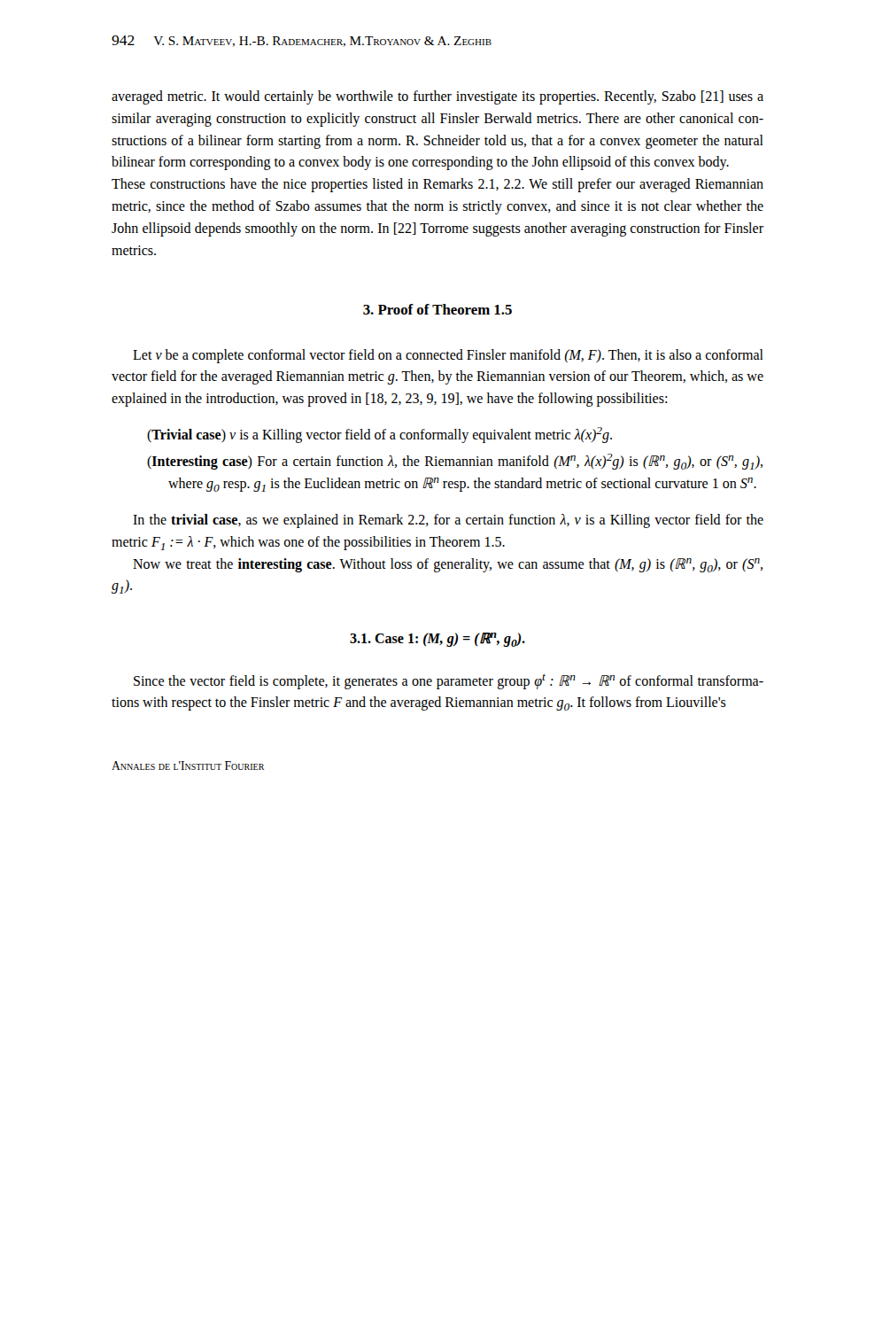942 V. S. Matveev, H.-B. Rademacher, M.Troyanov & A. Zeghib
averaged metric. It would certainly be worthwile to further investigate its properties. Recently, Szabo [21] uses a similar averaging construction to explicitly construct all Finsler Berwald metrics. There are other canonical constructions of a bilinear form starting from a norm. R. Schneider told us, that a for a convex geometer the natural bilinear form corresponding to a convex body is one corresponding to the John ellipsoid of this convex body.
These constructions have the nice properties listed in Remarks 2.1, 2.2. We still prefer our averaged Riemannian metric, since the method of Szabo assumes that the norm is strictly convex, and since it is not clear whether the John ellipsoid depends smoothly on the norm. In [22] Torrome suggests another averaging construction for Finsler metrics.
3. Proof of Theorem 1.5
Let v be a complete conformal vector field on a connected Finsler manifold (M, F). Then, it is also a conformal vector field for the averaged Riemannian metric g. Then, by the Riemannian version of our Theorem, which, as we explained in the introduction, was proved in [18, 2, 23, 9, 19], we have the following possibilities:
(Trivial case) v is a Killing vector field of a conformally equivalent metric λ(x)2g.
(Interesting case) For a certain function λ, the Riemannian manifold (Mn, λ(x)2g) is (ℝn, g0), or (Sn, g1), where g0 resp. g1 is the Euclidean metric on ℝn resp. the standard metric of sectional curvature 1 on Sn.
In the trivial case, as we explained in Remark 2.2, for a certain function λ, v is a Killing vector field for the metric F1 := λ · F, which was one of the possibilities in Theorem 1.5.
Now we treat the interesting case. Without loss of generality, we can assume that (M, g) is (ℝn, g0), or (Sn, g1).
3.1. Case 1: (M, g) = (ℝn, g0).
Since the vector field is complete, it generates a one parameter group φt : ℝn → ℝn of conformal transformations with respect to the Finsler metric F and the averaged Riemannian metric g0. It follows from Liouville's
Annales de l'Institut Fourier